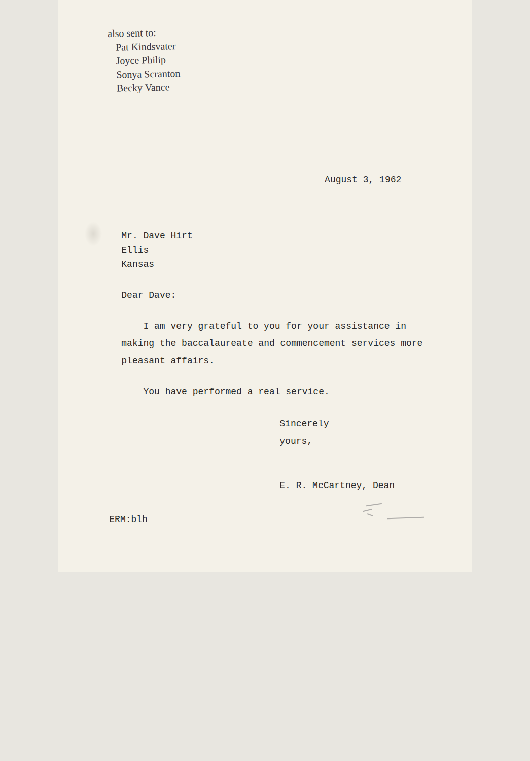also sent to: Pat Kindsvater Joyce Philip Sonya Scranton Becky Vance
August 3, 1962
Mr. Dave Hirt
Ellis
Kansas
Dear Dave:
I am very grateful to you for your assistance in making the baccalaureate and commencement services more pleasant affairs.
You have performed a real service.
Sincerely yours,
E. R. McCartney, Dean
ERM:blh